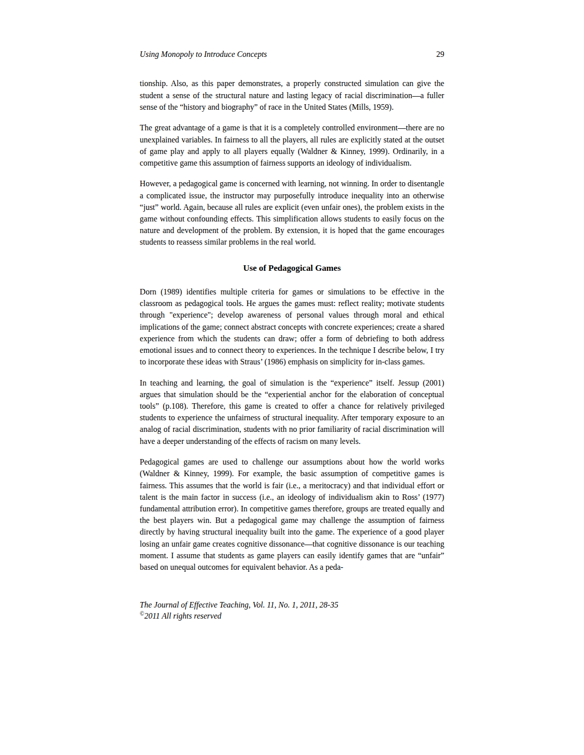Using Monopoly to Introduce Concepts 29
tionship. Also, as this paper demonstrates, a properly constructed simulation can give the student a sense of the structural nature and lasting legacy of racial discrimination—a fuller sense of the “history and biography” of race in the United States (Mills, 1959).
The great advantage of a game is that it is a completely controlled environment—there are no unexplained variables. In fairness to all the players, all rules are explicitly stated at the outset of game play and apply to all players equally (Waldner & Kinney, 1999). Ordinarily, in a competitive game this assumption of fairness supports an ideology of individualism.
However, a pedagogical game is concerned with learning, not winning. In order to disentangle a complicated issue, the instructor may purposefully introduce inequality into an otherwise “just” world. Again, because all rules are explicit (even unfair ones), the problem exists in the game without confounding effects. This simplification allows students to easily focus on the nature and development of the problem. By extension, it is hoped that the game encourages students to reassess similar problems in the real world.
Use of Pedagogical Games
Dorn (1989) identifies multiple criteria for games or simulations to be effective in the classroom as pedagogical tools. He argues the games must: reflect reality; motivate students through "experience"; develop awareness of personal values through moral and ethical implications of the game; connect abstract concepts with concrete experiences; create a shared experience from which the students can draw; offer a form of debriefing to both address emotional issues and to connect theory to experiences. In the technique I describe below, I try to incorporate these ideas with Straus’ (1986) emphasis on simplicity for in-class games.
In teaching and learning, the goal of simulation is the “experience” itself. Jessup (2001) argues that simulation should be the “experiential anchor for the elaboration of conceptual tools” (p.108). Therefore, this game is created to offer a chance for relatively privileged students to experience the unfairness of structural inequality. After temporary exposure to an analog of racial discrimination, students with no prior familiarity of racial discrimination will have a deeper understanding of the effects of racism on many levels.
Pedagogical games are used to challenge our assumptions about how the world works (Waldner & Kinney, 1999). For example, the basic assumption of competitive games is fairness. This assumes that the world is fair (i.e., a meritocracy) and that individual effort or talent is the main factor in success (i.e., an ideology of individualism akin to Ross’ (1977) fundamental attribution error). In competitive games therefore, groups are treated equally and the best players win. But a pedagogical game may challenge the assumption of fairness directly by having structural inequality built into the game. The experience of a good player losing an unfair game creates cognitive dissonance—that cognitive dissonance is our teaching moment. I assume that students as game players can easily identify games that are “unfair” based on unequal outcomes for equivalent behavior. As a peda-
The Journal of Effective Teaching, Vol. 11, No. 1, 2011, 28-35
©2011 All rights reserved